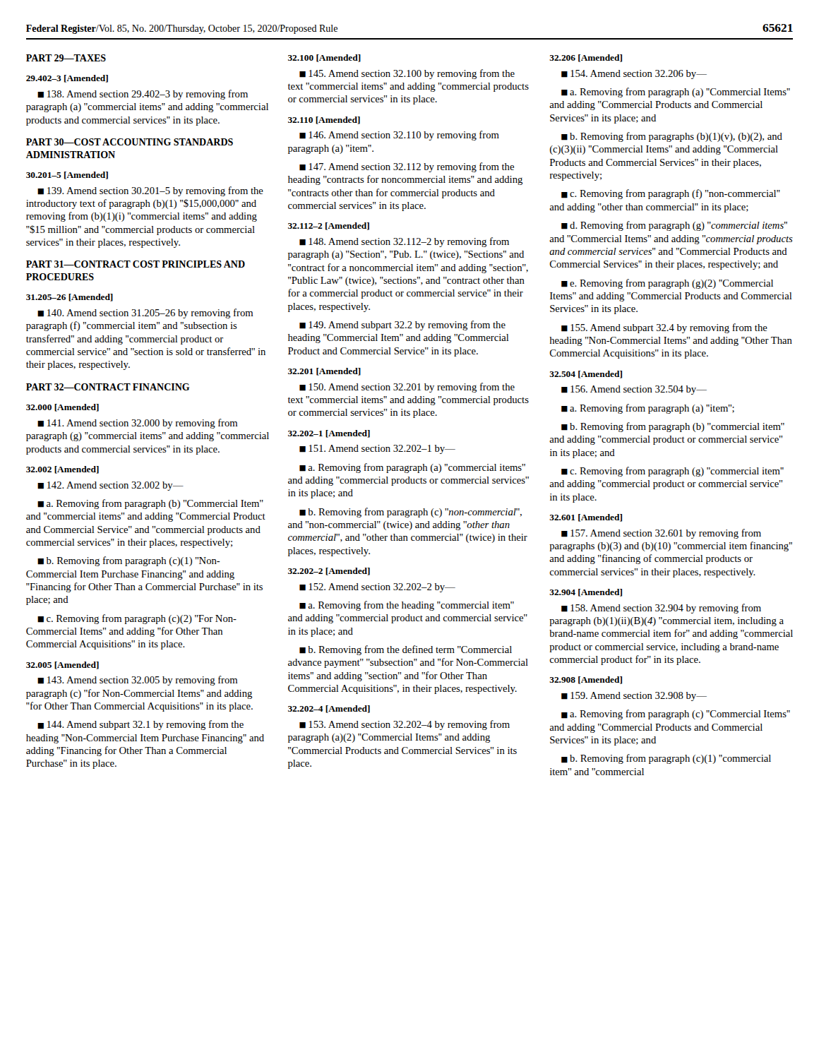Federal Register/Vol. 85, No. 200/Thursday, October 15, 2020/Proposed Rule
65621
PART 29—TAXES
29.402–3 [Amended]
■138. Amend section 29.402–3 by removing from paragraph (a) ''commercial items'' and adding ''commercial products and commercial services'' in its place.
PART 30—COST ACCOUNTING STANDARDS ADMINISTRATION
30.201–5 [Amended]
■139. Amend section 30.201–5 by removing from the introductory text of paragraph (b)(1) ''$15,000,000'' and removing from (b)(1)(i) ''commercial items'' and adding ''$15 million'' and ''commercial products or commercial services'' in their places, respectively.
PART 31—CONTRACT COST PRINCIPLES AND PROCEDURES
31.205–26 [Amended]
■140. Amend section 31.205–26 by removing from paragraph (f) ''commercial item'' and ''subsection is transferred'' and adding ''commercial product or commercial service'' and ''section is sold or transferred'' in their places, respectively.
PART 32—CONTRACT FINANCING
32.000 [Amended]
■141. Amend section 32.000 by removing from paragraph (g) ''commercial items'' and adding ''commercial products and commercial services'' in its place.
32.002 [Amended]
■142. Amend section 32.002 by—
■a. Removing from paragraph (b) ''Commercial Item'' and ''commercial items'' and adding ''Commercial Product and Commercial Service'' and ''commercial products and commercial services'' in their places, respectively;
■b. Removing from paragraph (c)(1) ''Non-Commercial Item Purchase Financing'' and adding ''Financing for Other Than a Commercial Purchase'' in its place; and
■c. Removing from paragraph (c)(2) ''For Non-Commercial Items'' and adding ''for Other Than Commercial Acquisitions'' in its place.
32.005 [Amended]
■143. Amend section 32.005 by removing from paragraph (c) ''for Non-Commercial Items'' and adding ''for Other Than Commercial Acquisitions'' in its place.
■144. Amend subpart 32.1 by removing from the heading ''Non-Commercial Item Purchase Financing'' and adding ''Financing for Other Than a Commercial Purchase'' in its place.
32.100 [Amended]
■145. Amend section 32.100 by removing from the text ''commercial items'' and adding ''commercial products or commercial services'' in its place.
32.110 [Amended]
■146. Amend section 32.110 by removing from paragraph (a) ''item''.
■147. Amend section 32.112 by removing from the heading ''contracts for noncommercial items'' and adding ''contracts other than for commercial products and commercial services'' in its place.
32.112–2 [Amended]
■148. Amend section 32.112–2 by removing from paragraph (a) ''Section'', ''Pub. L.'' (twice), ''Sections'' and ''contract for a noncommercial item'' and adding ''section'', ''Public Law'' (twice), ''sections'', and ''contract other than for a commercial product or commercial service'' in their places, respectively.
■149. Amend subpart 32.2 by removing from the heading ''Commercial Item'' and adding ''Commercial Product and Commercial Service'' in its place.
32.201 [Amended]
■150. Amend section 32.201 by removing from the text ''commercial items'' and adding ''commercial products or commercial services'' in its place.
32.202–1 [Amended]
■151. Amend section 32.202–1 by—
■a. Removing from paragraph (a) ''commercial items'' and adding ''commercial products or commercial services'' in its place; and
■b. Removing from paragraph (c) ''non-commercial'', and ''non-commercial'' (twice) and adding ''other than commercial'', and ''other than commercial'' (twice) in their places, respectively.
32.202–2 [Amended]
■152. Amend section 32.202–2 by—
■a. Removing from the heading ''commercial item'' and adding ''commercial product and commercial service'' in its place; and
■b. Removing from the defined term ''Commercial advance payment'' ''subsection'' and ''for Non-Commercial items'' and adding ''section'' and ''for Other Than Commercial Acquisitions'', in their places, respectively.
32.202–4 [Amended]
■153. Amend section 32.202–4 by removing from paragraph (a)(2) ''Commercial Items'' and adding ''Commercial Products and Commercial Services'' in its place.
32.206 [Amended]
■154. Amend section 32.206 by—
■a. Removing from paragraph (a) ''Commercial Items'' and adding ''Commercial Products and Commercial Services'' in its place; and
■b. Removing from paragraphs (b)(1)(v), (b)(2), and (c)(3)(ii) ''Commercial Items'' and adding ''Commercial Products and Commercial Services'' in their places, respectively;
■c. Removing from paragraph (f) ''non-commercial'' and adding ''other than commercial'' in its place;
■d. Removing from paragraph (g) ''commercial items'' and ''Commercial Items'' and adding ''commercial products and commercial services'' and ''Commercial Products and Commercial Services'' in their places, respectively; and
■e. Removing from paragraph (g)(2) ''Commercial Items'' and adding ''Commercial Products and Commercial Services'' in its place.
■155. Amend subpart 32.4 by removing from the heading ''Non-Commercial Items'' and adding ''Other Than Commercial Acquisitions'' in its place.
32.504 [Amended]
■156. Amend section 32.504 by—
■a. Removing from paragraph (a) ''item'';
■b. Removing from paragraph (b) ''commercial item'' and adding ''commercial product or commercial service'' in its place; and
■c. Removing from paragraph (g) ''commercial item'' and adding ''commercial product or commercial service'' in its place.
32.601 [Amended]
■157. Amend section 32.601 by removing from paragraphs (b)(3) and (b)(10) ''commercial item financing'' and adding ''financing of commercial products or commercial services'' in their places, respectively.
32.904 [Amended]
■158. Amend section 32.904 by removing from paragraph (b)(1)(ii)(B)(4) ''commercial item, including a brand-name commercial item for'' and adding ''commercial product or commercial service, including a brand-name commercial product for'' in its place.
32.908 [Amended]
■159. Amend section 32.908 by—
■a. Removing from paragraph (c) ''Commercial Items'' and adding ''Commercial Products and Commercial Services'' in its place; and
■b. Removing from paragraph (c)(1) ''commercial item'' and ''commercial